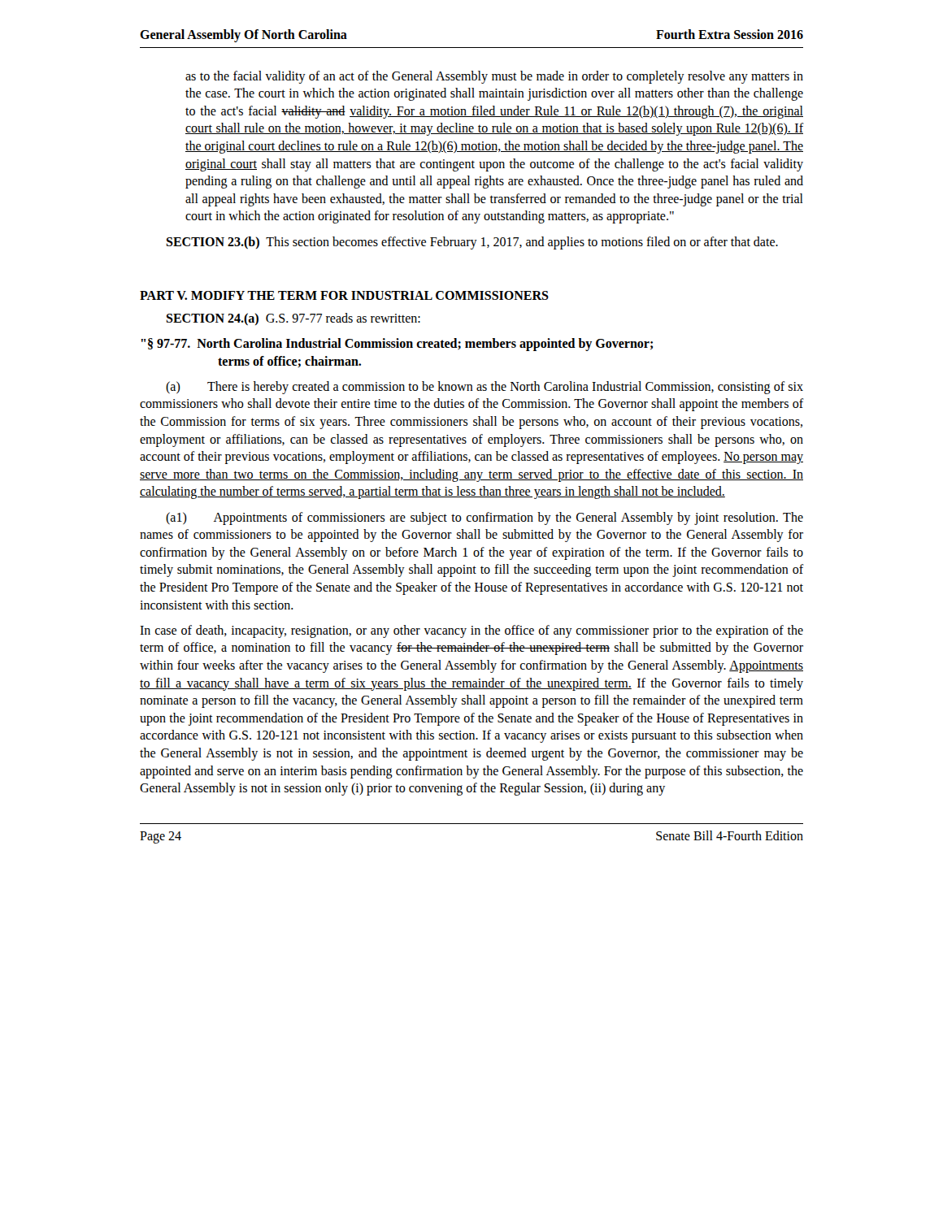General Assembly Of North Carolina Fourth Extra Session 2016
as to the facial validity of an act of the General Assembly must be made in order to completely resolve any matters in the case. The court in which the action originated shall maintain jurisdiction over all matters other than the challenge to the act's facial validity and validity. For a motion filed under Rule 11 or Rule 12(b)(1) through (7), the original court shall rule on the motion, however, it may decline to rule on a motion that is based solely upon Rule 12(b)(6). If the original court declines to rule on a Rule 12(b)(6) motion, the motion shall be decided by the three-judge panel. The original court shall stay all matters that are contingent upon the outcome of the challenge to the act's facial validity pending a ruling on that challenge and until all appeal rights are exhausted. Once the three-judge panel has ruled and all appeal rights have been exhausted, the matter shall be transferred or remanded to the three-judge panel or the trial court in which the action originated for resolution of any outstanding matters, as appropriate."
SECTION 23.(b) This section becomes effective February 1, 2017, and applies to motions filed on or after that date.
PART V. MODIFY THE TERM FOR INDUSTRIAL COMMISSIONERS
SECTION 24.(a) G.S. 97-77 reads as rewritten:
"§ 97-77. North Carolina Industrial Commission created; members appointed by Governor;terms of office; chairman.
(a) There is hereby created a commission to be known as the North Carolina Industrial Commission, consisting of six commissioners who shall devote their entire time to the duties of the Commission. The Governor shall appoint the members of the Commission for terms of six years. Three commissioners shall be persons who, on account of their previous vocations, employment or affiliations, can be classed as representatives of employers. Three commissioners shall be persons who, on account of their previous vocations, employment or affiliations, can be classed as representatives of employees. No person may serve more than two terms on the Commission, including any term served prior to the effective date of this section. In calculating the number of terms served, a partial term that is less than three years in length shall not be included.
(a1) Appointments of commissioners are subject to confirmation by the General Assembly by joint resolution. The names of commissioners to be appointed by the Governor shall be submitted by the Governor to the General Assembly for confirmation by the General Assembly on or before March 1 of the year of expiration of the term. If the Governor fails to timely submit nominations, the General Assembly shall appoint to fill the succeeding term upon the joint recommendation of the President Pro Tempore of the Senate and the Speaker of the House of Representatives in accordance with G.S. 120-121 not inconsistent with this section.
In case of death, incapacity, resignation, or any other vacancy in the office of any commissioner prior to the expiration of the term of office, a nomination to fill the vacancy for the remainder of the unexpired term shall be submitted by the Governor within four weeks after the vacancy arises to the General Assembly for confirmation by the General Assembly. Appointments to fill a vacancy shall have a term of six years plus the remainder of the unexpired term. If the Governor fails to timely nominate a person to fill the vacancy, the General Assembly shall appoint a person to fill the remainder of the unexpired term upon the joint recommendation of the President Pro Tempore of the Senate and the Speaker of the House of Representatives in accordance with G.S. 120-121 not inconsistent with this section. If a vacancy arises or exists pursuant to this subsection when the General Assembly is not in session, and the appointment is deemed urgent by the Governor, the commissioner may be appointed and serve on an interim basis pending confirmation by the General Assembly. For the purpose of this subsection, the General Assembly is not in session only (i) prior to convening of the Regular Session, (ii) during any
Page 24 Senate Bill 4-Fourth Edition